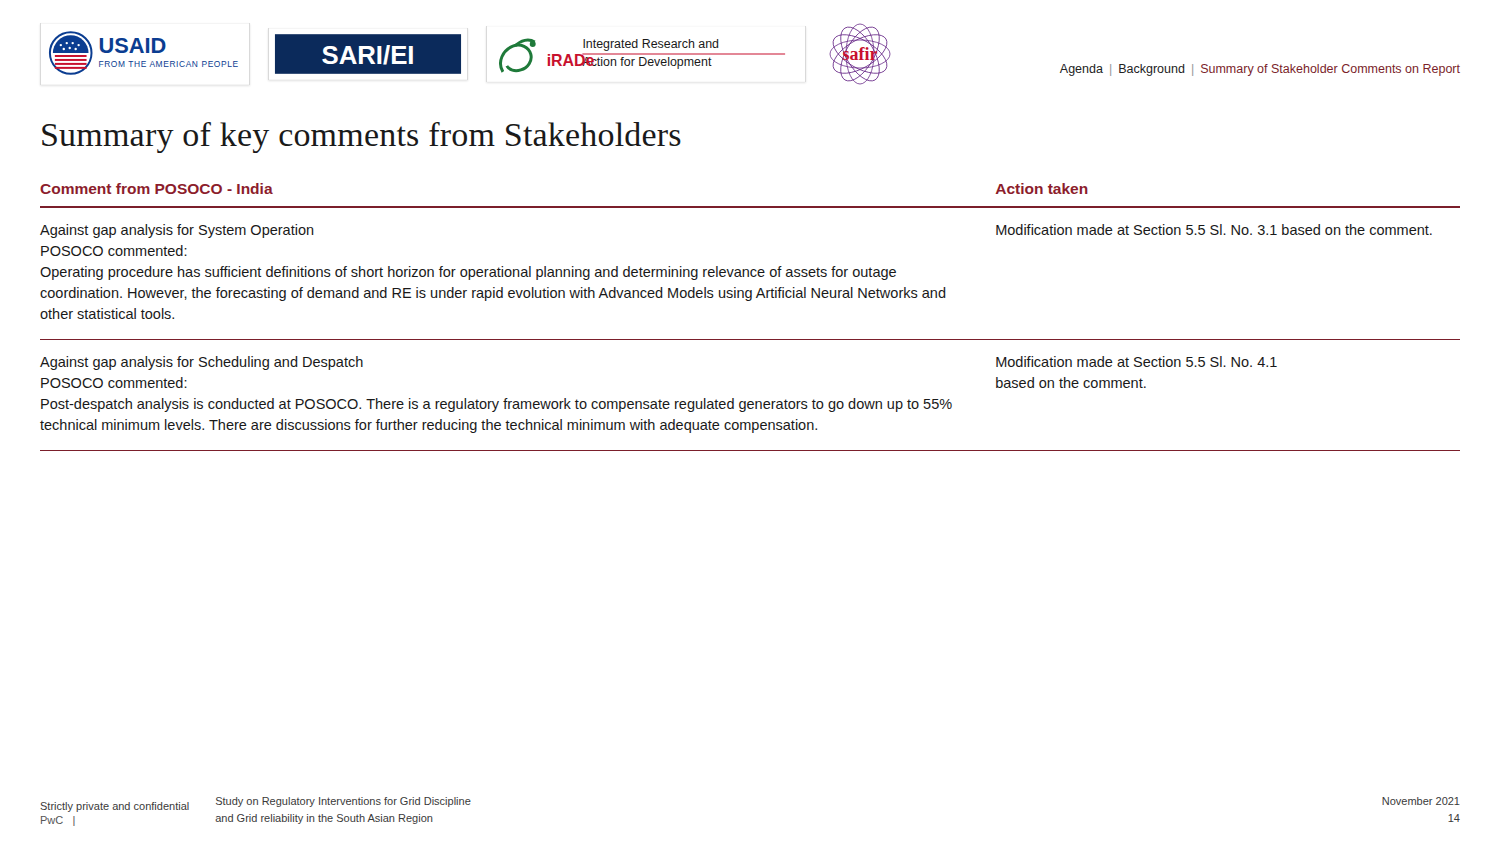USAID FROM THE AMERICAN PEOPLE
SARI/EI
Integrated Research and Action for Development iRADe
safir
Agenda|Background|Summary of Stakeholder Comments on Report
Summary of key comments from Stakeholders
| Comment from POSOCO - India | Action taken |
| --- | --- |
| Against gap analysis for System Operation POSOCO commented: Operating procedure has sufficient definitions of short horizon for operational planning and determining relevance of assets for outage coordination. However, the forecasting of demand and RE is under rapid evolution with Advanced Models using Artificial Neural Networks and other statistical tools. | Modification made at Section 5.5 Sl. No. 3.1 based on the comment. |
| Against gap analysis for Scheduling and Despatch POSOCO commented: Post-despatch analysis is conducted at POSOCO. There is a regulatory framework to compensate regulated generators to go down up to 55% technical minimum levels. There are discussions for further reducing the technical minimum with adequate compensation. | Modification made at Section 5.5 Sl. No. 4.1 based on the comment. |
Strictly private and confidential
PwC |
Study on Regulatory Interventions for Grid Discipline
and Grid reliability in the South Asian Region
November 2021
14